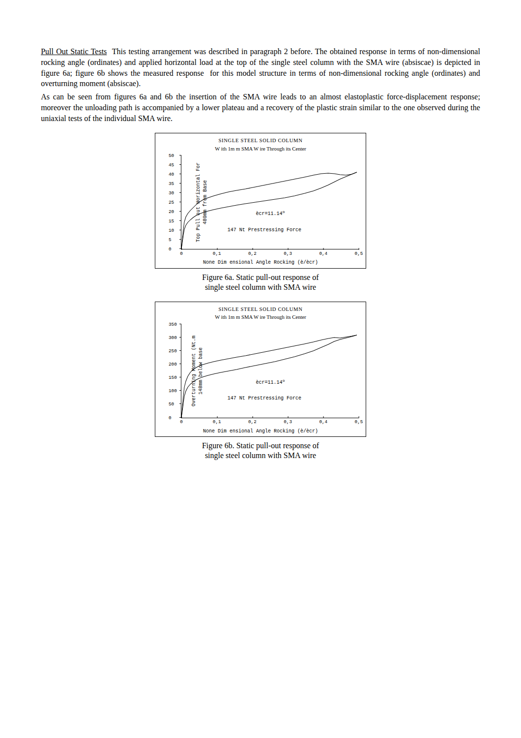Pull Out Static Tests This testing arrangement was described in paragraph 2 before. The obtained response in terms of non-dimensional rocking angle (ordinates) and applied horizontal load at the top of the single steel column with the SMA wire (absiscae) is depicted in figure 6a; figure 6b shows the measured response for this model structure in terms of non-dimensional rocking angle (ordinates) and overturning moment (absiscae).
As can be seen from figures 6a and 6b the insertion of the SMA wire leads to an almost elastoplastic force-displacement response; moreover the unloading path is accompanied by a lower plateau and a recovery of the plastic strain similar to the one observed during the uniaxial tests of the individual SMA wire.
SINGLE STEEL SOLID COLUMN
W ith 1m m SMA W ire Through its Center
Top Pull out Horizontal For
480mm from Base
50
45
40
35
30
25
20
15
10
5
0
0
0,1
0,2
0,3
0,4
0,5
ècr=11.14o
147 Nt Prestressing Force
None Dim ensional Angle Rocking (è/ècr)
Figure 6a. Static pull-out response of
single steel column with SMA wire
SINGLE STEEL SOLID COLUMN
W ith 1m m SMA W ire Through its Center
Overturning Moment (Nt.m
148mm below base
350
300
250
200
150
100
50
0
0
0,1
0,2
0,3
0,4
0,5
ècr=11.14o
147 Nt Prestressing Force
None Dim ensional Angle Rocking (è/ècr)
Figure 6b. Static pull-out response of
single steel column with SMA wire